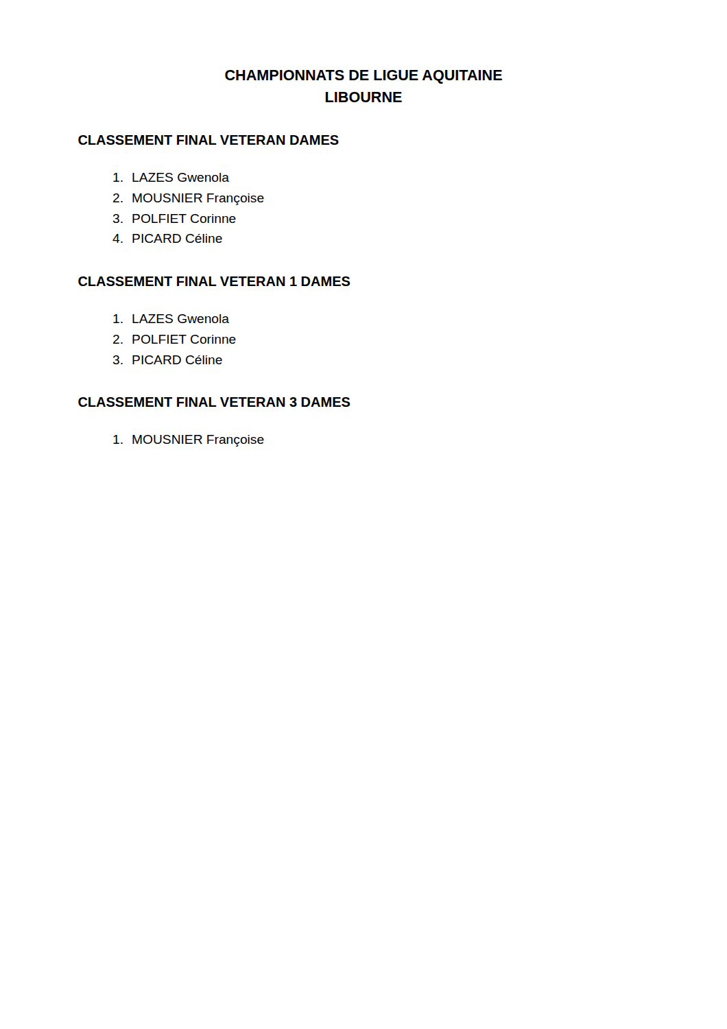CHAMPIONNATS DE LIGUE AQUITAINE
LIBOURNE
CLASSEMENT FINAL VETERAN DAMES
LAZES Gwenola
MOUSNIER Françoise
POLFIET Corinne
PICARD Céline
CLASSEMENT FINAL VETERAN 1 DAMES
LAZES Gwenola
POLFIET Corinne
PICARD Céline
CLASSEMENT FINAL VETERAN 3 DAMES
MOUSNIER Françoise